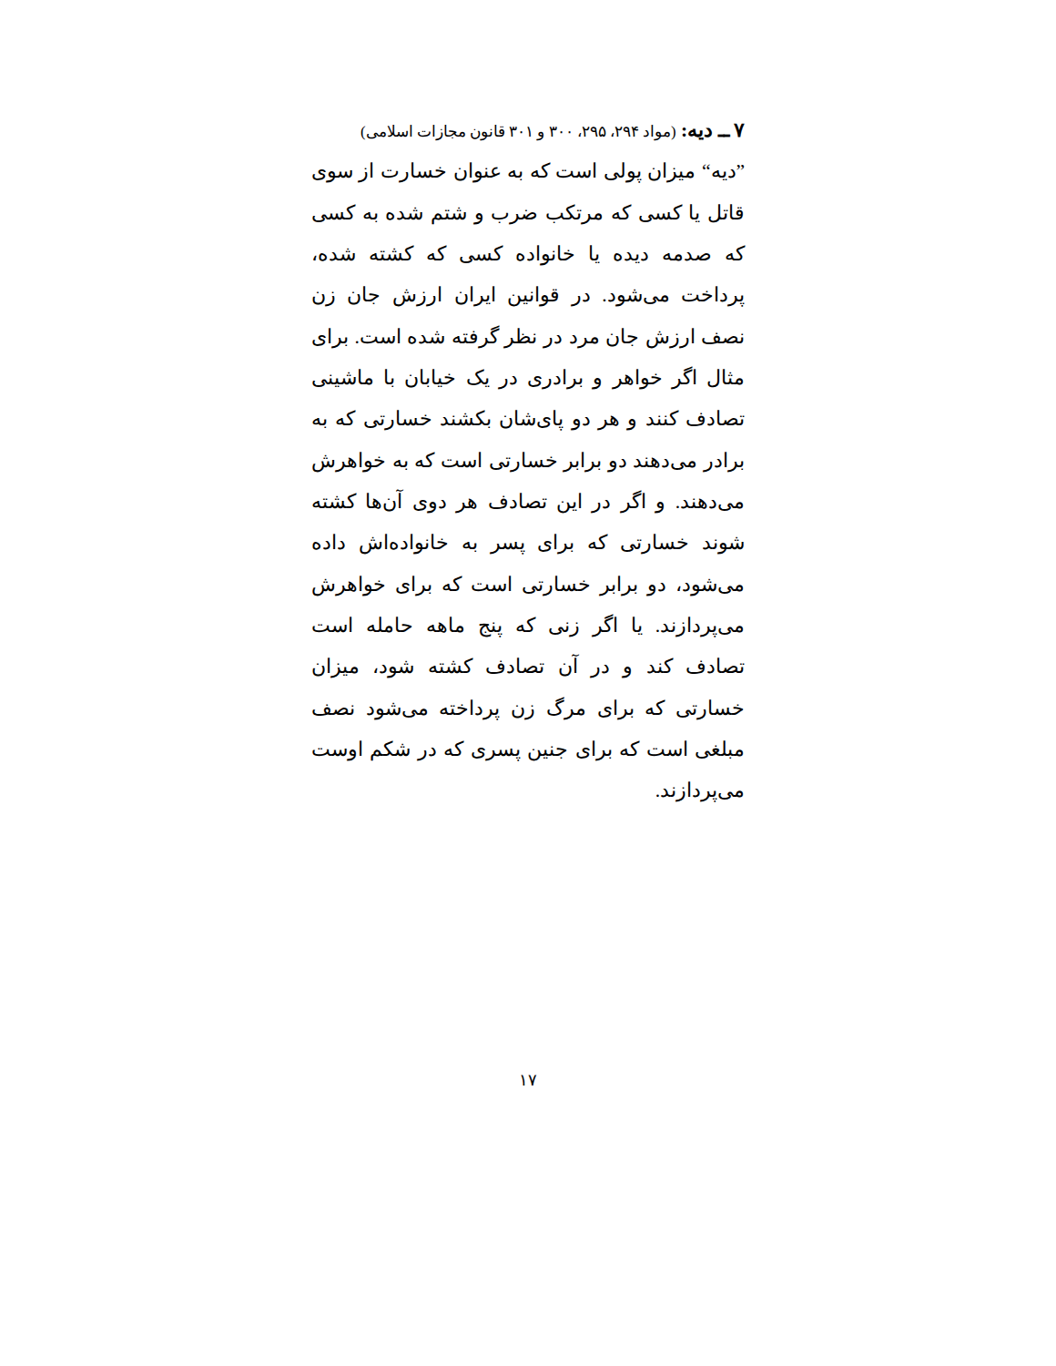۷ ــ دیه: (مواد ۲۹۴، ۲۹۵، ۳۰۰ و ۳۰۱ قانون مجازات اسلامی)
”دیه“ میزان پولی است که به عنوان خسارت از سوی قاتل یا کسی که مرتکب ضرب و شتم شده به کسی که صدمه دیده یا خانواده کسی که کشته شده، پرداخت می‌شود. در قوانین ایران ارزش جان زن نصف ارزش جان مرد در نظر گرفته شده است. برای مثال اگر خواهر و برادری در یک خیابان با ماشینی تصادف کنند و هر دو پای‌شان بکشند خسارتی که به برادر می‌دهند دو برابر خسارتی است که به خواهرش می‌دهند. و اگر در این تصادف هر دوی آن‌ها کشته شوند خسارتی که برای پسر به خانواده‌اش داده می‌شود، دو برابر خسارتی است که برای خواهرش می‌پردازند. یا اگر زنی که پنج ماهه حامله است تصادف کند و در آن تصادف کشته شود، میزان خسارتی که برای مرگ زن پرداخته می‌شود نصف مبلغی است که برای جنین پسری که در شکم اوست می‌پردازند.
۱۷